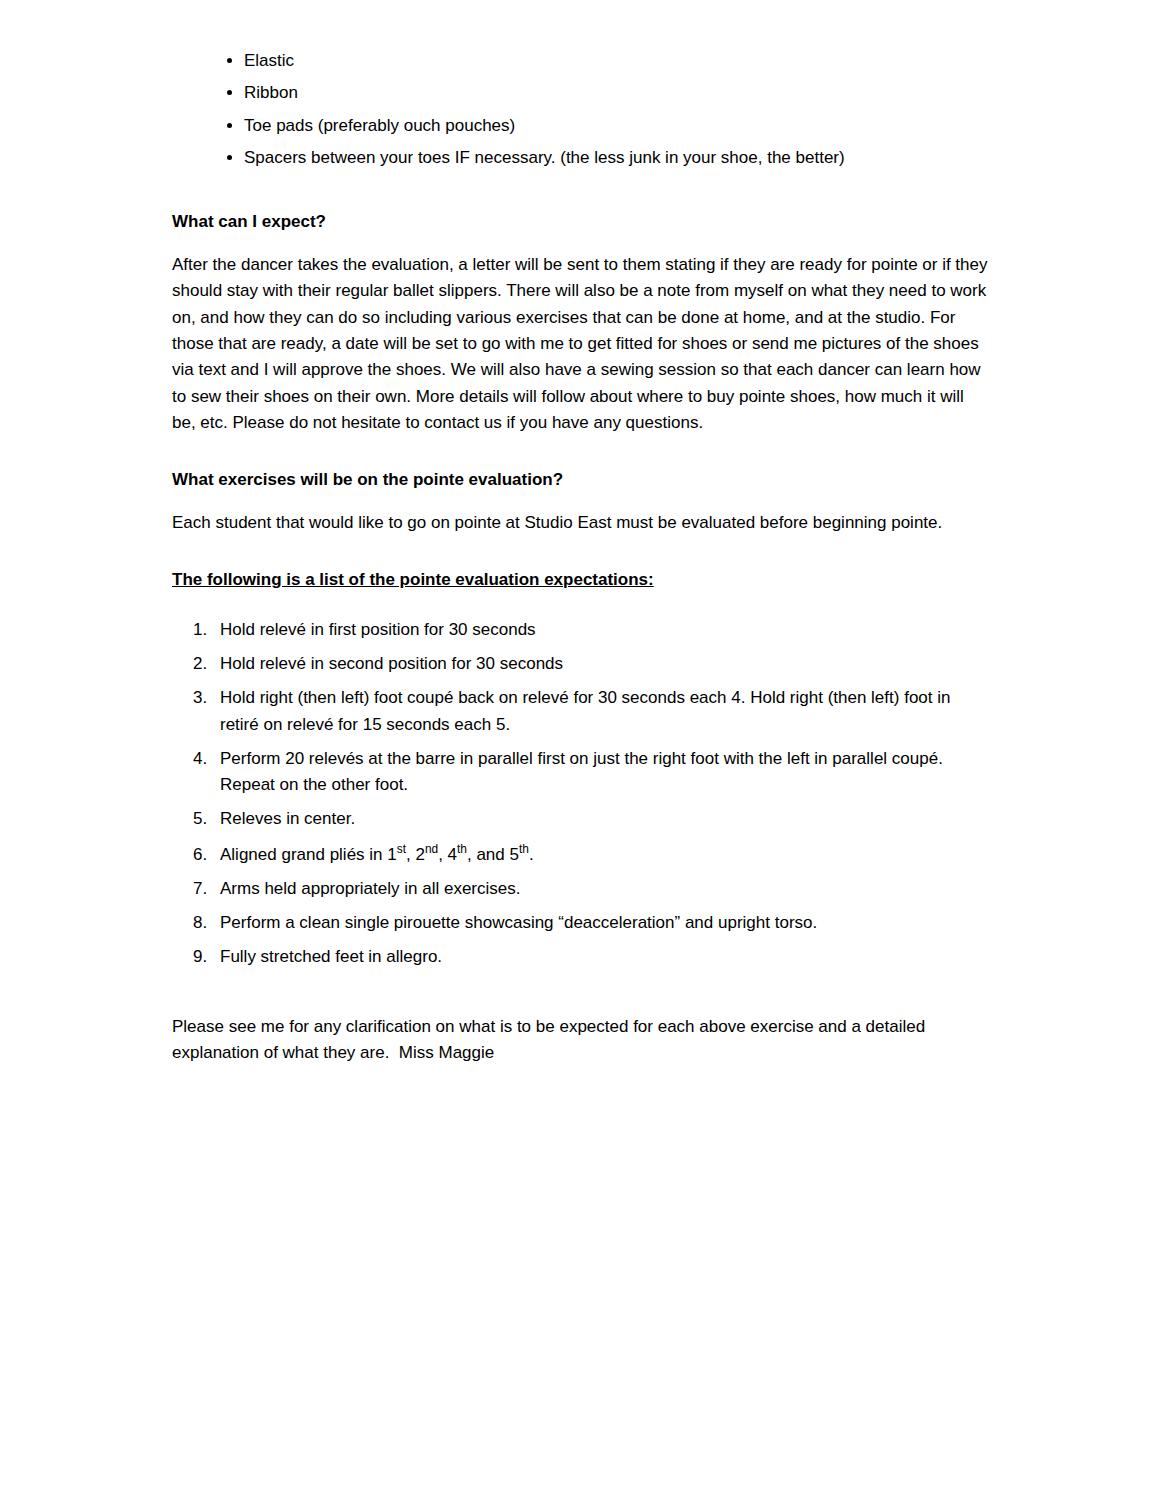Elastic
Ribbon
Toe pads (preferably ouch pouches)
Spacers between your toes IF necessary. (the less junk in your shoe, the better)
What can I expect?
After the dancer takes the evaluation, a letter will be sent to them stating if they are ready for pointe or if they should stay with their regular ballet slippers. There will also be a note from myself on what they need to work on, and how they can do so including various exercises that can be done at home, and at the studio. For those that are ready, a date will be set to go with me to get fitted for shoes or send me pictures of the shoes via text and I will approve the shoes. We will also have a sewing session so that each dancer can learn how to sew their shoes on their own. More details will follow about where to buy pointe shoes, how much it will be, etc. Please do not hesitate to contact us if you have any questions.
What exercises will be on the pointe evaluation?
Each student that would like to go on pointe at Studio East must be evaluated before beginning pointe.
The following is a list of the pointe evaluation expectations:
Hold relevé in first position for 30 seconds
Hold relevé in second position for 30 seconds
Hold right (then left) foot coupé back on relevé for 30 seconds each 4. Hold right (then left) foot in retiré on relevé for 15 seconds each 5.
Perform 20 relevés at the barre in parallel first on just the right foot with the left in parallel coupé. Repeat on the other foot.
Releves in center.
Aligned grand pliés in 1st, 2nd, 4th, and 5th.
Arms held appropriately in all exercises.
Perform a clean single pirouette showcasing “deacceleration” and upright torso.
Fully stretched feet in allegro.
Please see me for any clarification on what is to be expected for each above exercise and a detailed explanation of what they are. Miss Maggie